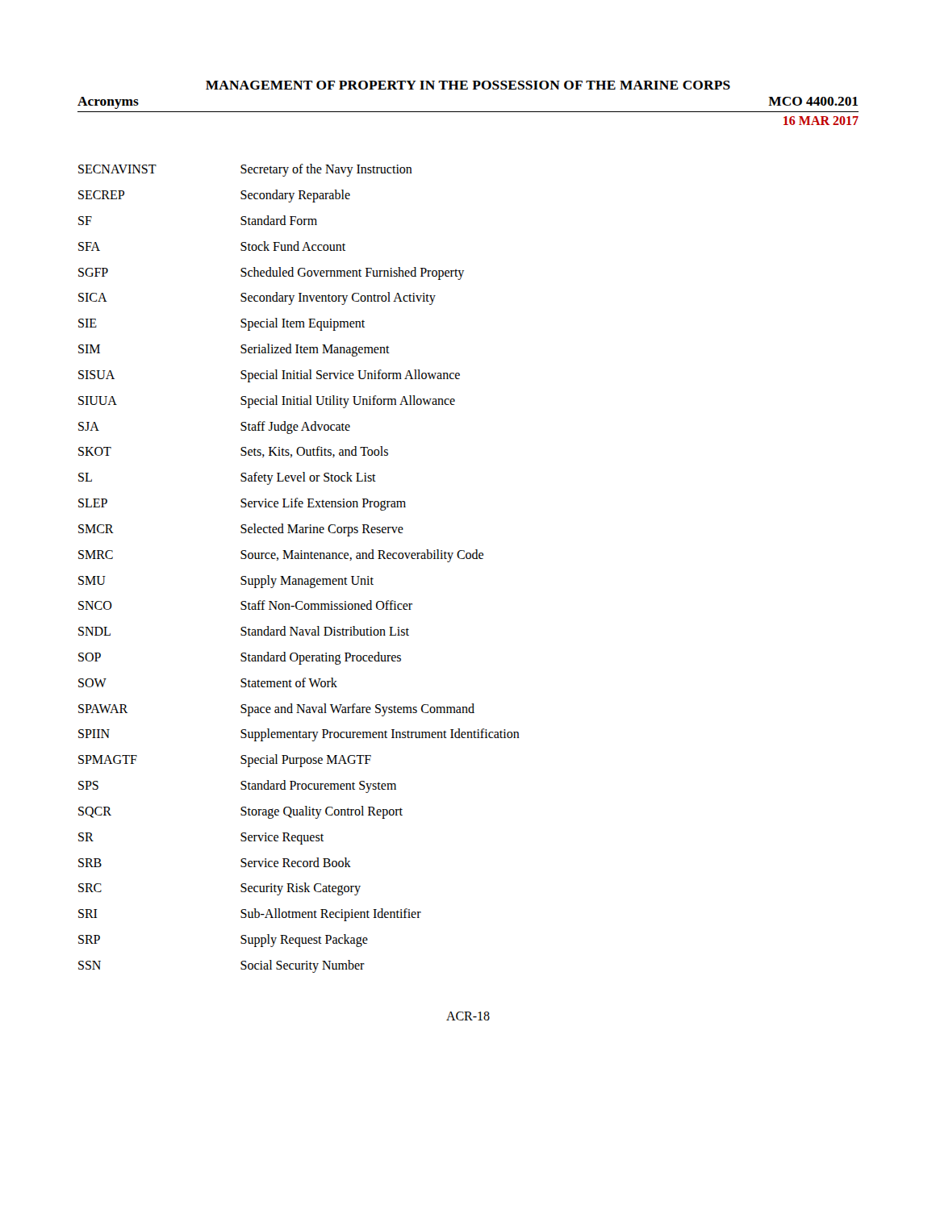MANAGEMENT OF PROPERTY IN THE POSSESSION OF THE MARINE CORPS
Acronyms MCO 4400.201
16 MAR 2017
| SECNAVINST | Secretary of the Navy Instruction |
| SECREP | Secondary Reparable |
| SF | Standard Form |
| SFA | Stock Fund Account |
| SGFP | Scheduled Government Furnished Property |
| SICA | Secondary Inventory Control Activity |
| SIE | Special Item Equipment |
| SIM | Serialized Item Management |
| SISUA | Special Initial Service Uniform Allowance |
| SIUUA | Special Initial Utility Uniform Allowance |
| SJA | Staff Judge Advocate |
| SKOT | Sets, Kits, Outfits, and Tools |
| SL | Safety Level or Stock List |
| SLEP | Service Life Extension Program |
| SMCR | Selected Marine Corps Reserve |
| SMRC | Source, Maintenance, and Recoverability Code |
| SMU | Supply Management Unit |
| SNCO | Staff Non-Commissioned Officer |
| SNDL | Standard Naval Distribution List |
| SOP | Standard Operating Procedures |
| SOW | Statement of Work |
| SPAWAR | Space and Naval Warfare Systems Command |
| SPIIN | Supplementary Procurement Instrument Identification |
| SPMAGTF | Special Purpose MAGTF |
| SPS | Standard Procurement System |
| SQCR | Storage Quality Control Report |
| SR | Service Request |
| SRB | Service Record Book |
| SRC | Security Risk Category |
| SRI | Sub-Allotment Recipient Identifier |
| SRP | Supply Request Package |
| SSN | Social Security Number |
ACR-18